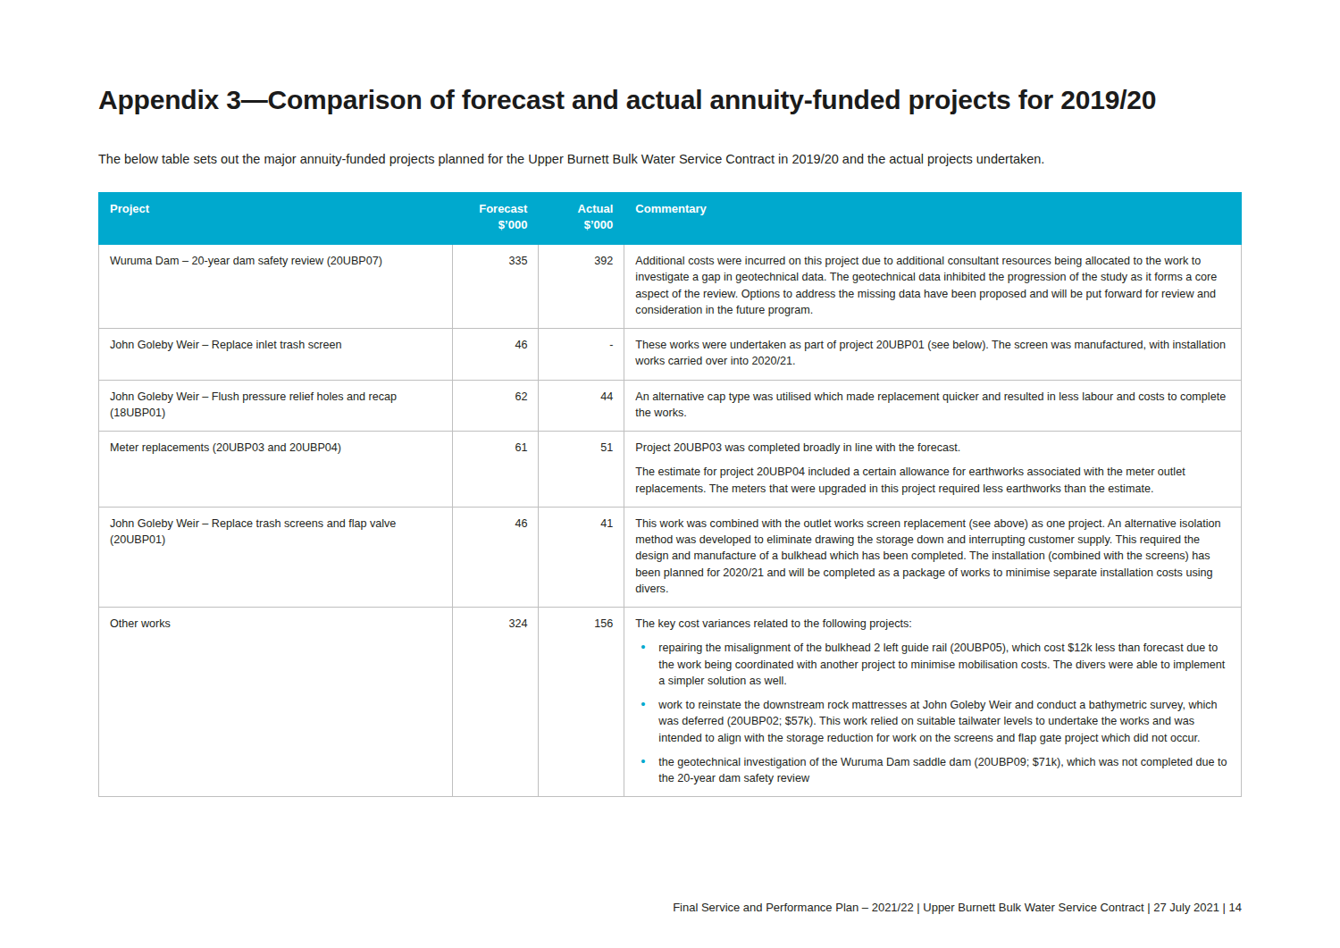Appendix 3—Comparison of forecast and actual annuity-funded projects for 2019/20
The below table sets out the major annuity-funded projects planned for the Upper Burnett Bulk Water Service Contract in 2019/20 and the actual projects undertaken.
| Project | Forecast $’000 | Actual $’000 | Commentary |
| --- | --- | --- | --- |
| Wuruma Dam – 20-year dam safety review (20UBP07) | 335 | 392 | Additional costs were incurred on this project due to additional consultant resources being allocated to the work to investigate a gap in geotechnical data. The geotechnical data inhibited the progression of the study as it forms a core aspect of the review. Options to address the missing data have been proposed and will be put forward for review and consideration in the future program. |
| John Goleby Weir – Replace inlet trash screen | 46 | - | These works were undertaken as part of project 20UBP01 (see below). The screen was manufactured, with installation works carried over into 2020/21. |
| John Goleby Weir – Flush pressure relief holes and recap (18UBP01) | 62 | 44 | An alternative cap type was utilised which made replacement quicker and resulted in less labour and costs to complete the works. |
| Meter replacements (20UBP03 and 20UBP04) | 61 | 51 | Project 20UBP03 was completed broadly in line with the forecast. The estimate for project 20UBP04 included a certain allowance for earthworks associated with the meter outlet replacements. The meters that were upgraded in this project required less earthworks than the estimate. |
| John Goleby Weir – Replace trash screens and flap valve (20UBP01) | 46 | 41 | This work was combined with the outlet works screen replacement (see above) as one project. An alternative isolation method was developed to eliminate drawing the storage down and interrupting customer supply. This required the design and manufacture of a bulkhead which has been completed. The installation (combined with the screens) has been planned for 2020/21 and will be completed as a package of works to minimise separate installation costs using divers. |
| Other works | 324 | 156 | The key cost variances related to the following projects: repairing the misalignment of the bulkhead 2 left guide rail (20UBP05), which cost $12k less than forecast due to the work being coordinated with another project to minimise mobilisation costs. The divers were able to implement a simpler solution as well. work to reinstate the downstream rock mattresses at John Goleby Weir and conduct a bathymetric survey, which was deferred (20UBP02; $57k). This work relied on suitable tailwater levels to undertake the works and was intended to align with the storage reduction for work on the screens and flap gate project which did not occur. the geotechnical investigation of the Wuruma Dam saddle dam (20UBP09; $71k), which was not completed due to the 20-year dam safety review |
Final Service and Performance Plan – 2021/22 | Upper Burnett Bulk Water Service Contract | 27 July 2021 | 14